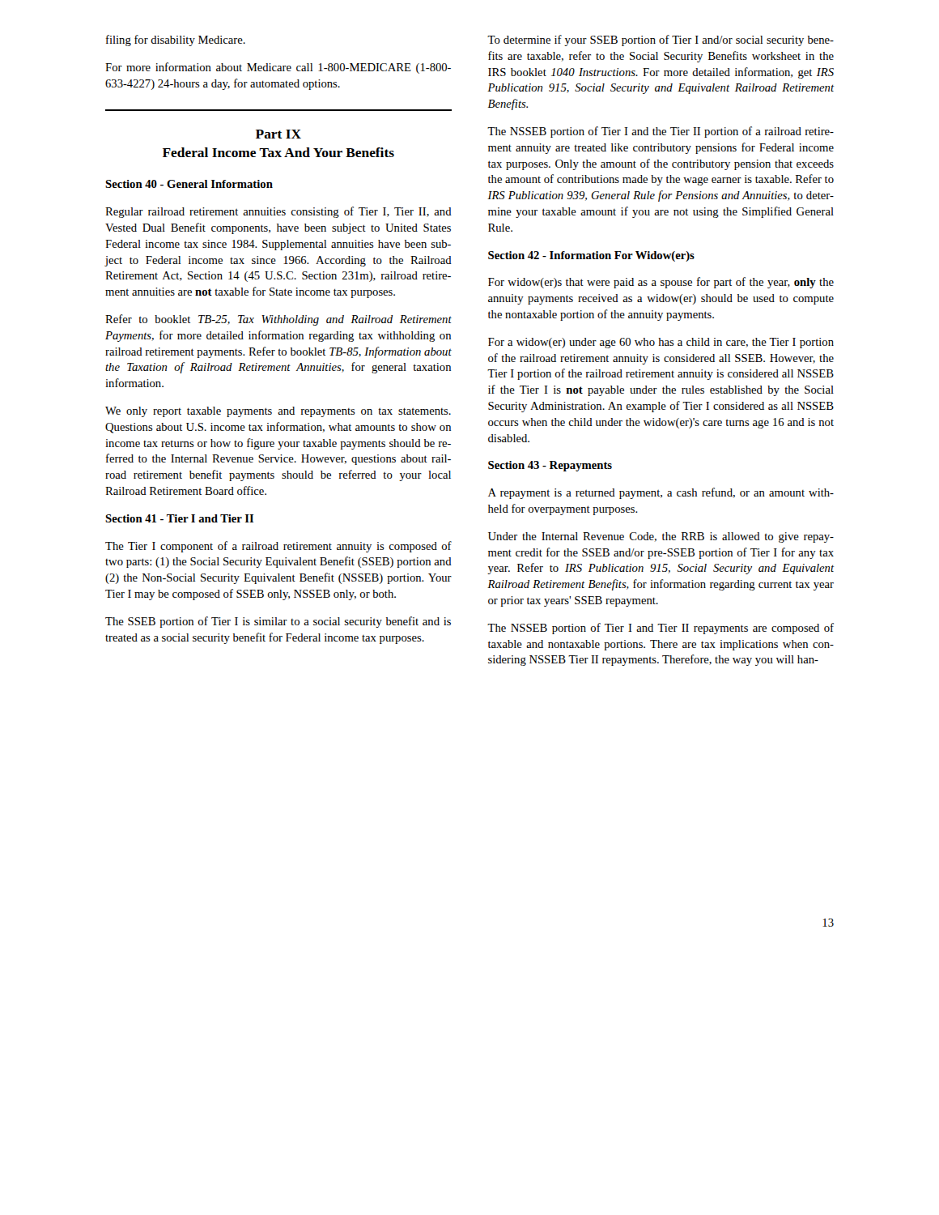filing for disability Medicare.
For more information about Medicare call 1-800-MEDICARE (1-800-633-4227) 24-hours a day, for automated options.
Part IX
Federal Income Tax And Your Benefits
Section 40 - General Information
Regular railroad retirement annuities consisting of Tier I, Tier II, and Vested Dual Benefit components, have been subject to United States Federal income tax since 1984. Supplemental annuities have been subject to Federal income tax since 1966. According to the Railroad Retirement Act, Section 14 (45 U.S.C. Section 231m), railroad retirement annuities are not taxable for State income tax purposes.
Refer to booklet TB-25, Tax Withholding and Railroad Retirement Payments, for more detailed information regarding tax withholding on railroad retirement payments. Refer to booklet TB-85, Information about the Taxation of Railroad Retirement Annuities, for general taxation information.
We only report taxable payments and repayments on tax statements. Questions about U.S. income tax information, what amounts to show on income tax returns or how to figure your taxable payments should be referred to the Internal Revenue Service. However, questions about railroad retirement benefit payments should be referred to your local Railroad Retirement Board office.
Section 41 - Tier I and Tier II
The Tier I component of a railroad retirement annuity is composed of two parts: (1) the Social Security Equivalent Benefit (SSEB) portion and (2) the Non-Social Security Equivalent Benefit (NSSEB) portion. Your Tier I may be composed of SSEB only, NSSEB only, or both.
The SSEB portion of Tier I is similar to a social security benefit and is treated as a social security benefit for Federal income tax purposes.
To determine if your SSEB portion of Tier I and/or social security benefits are taxable, refer to the Social Security Benefits worksheet in the IRS booklet 1040 Instructions. For more detailed information, get IRS Publication 915, Social Security and Equivalent Railroad Retirement Benefits.
The NSSEB portion of Tier I and the Tier II portion of a railroad retirement annuity are treated like contributory pensions for Federal income tax purposes. Only the amount of the contributory pension that exceeds the amount of contributions made by the wage earner is taxable. Refer to IRS Publication 939, General Rule for Pensions and Annuities, to determine your taxable amount if you are not using the Simplified General Rule.
Section 42 - Information For Widow(er)s
For widow(er)s that were paid as a spouse for part of the year, only the annuity payments received as a widow(er) should be used to compute the nontaxable portion of the annuity payments.
For a widow(er) under age 60 who has a child in care, the Tier I portion of the railroad retirement annuity is considered all SSEB. However, the Tier I portion of the railroad retirement annuity is considered all NSSEB if the Tier I is not payable under the rules established by the Social Security Administration. An example of Tier I considered as all NSSEB occurs when the child under the widow(er)'s care turns age 16 and is not disabled.
Section 43 - Repayments
A repayment is a returned payment, a cash refund, or an amount withheld for overpayment purposes.
Under the Internal Revenue Code, the RRB is allowed to give repayment credit for the SSEB and/or pre-SSEB portion of Tier I for any tax year. Refer to IRS Publication 915, Social Security and Equivalent Railroad Retirement Benefits, for information regarding current tax year or prior tax years' SSEB repayment.
The NSSEB portion of Tier I and Tier II repayments are composed of taxable and nontaxable portions. There are tax implications when considering NSSEB Tier II repayments. Therefore, the way you will han-
13